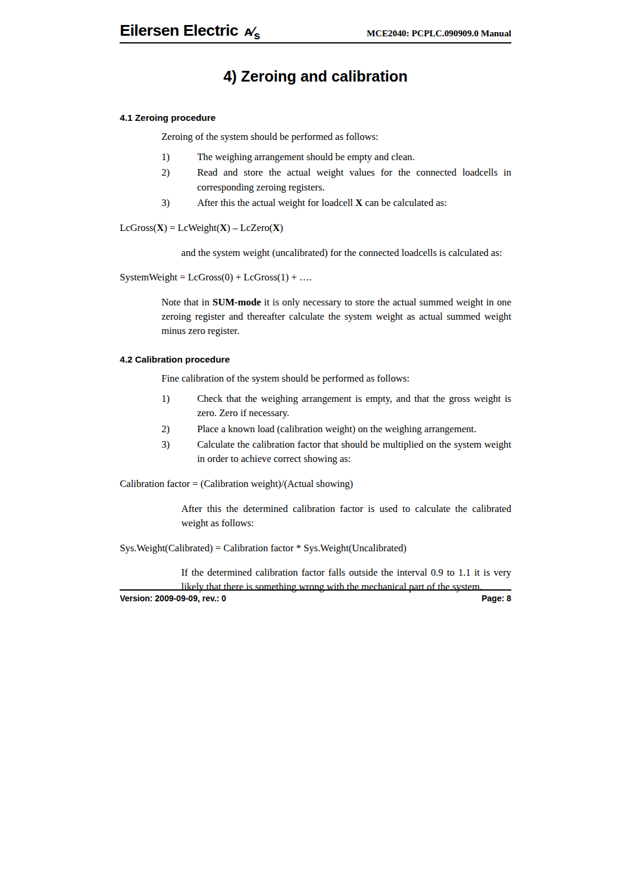Eilersen Electric ᴀ⁄s
MCE2040: PCPLC.090909.0 Manual
4) Zeroing and calibration
4.1 Zeroing procedure
Zeroing of the system should be performed as follows:
The weighing arrangement should be empty and clean.
Read and store the actual weight values for the connected loadcells in corresponding zeroing registers.
After this the actual weight for loadcell X can be calculated as:
LcGross(X) = LcWeight(X) – LcZero(X)
and the system weight (uncalibrated) for the connected loadcells is calculated as:
SystemWeight = LcGross(0) + LcGross(1) + ….
Note that in SUM-mode it is only necessary to store the actual summed weight in one zeroing register and thereafter calculate the system weight as actual summed weight minus zero register.
4.2 Calibration procedure
Fine calibration of the system should be performed as follows:
Check that the weighing arrangement is empty, and that the gross weight is zero. Zero if necessary.
Place a known load (calibration weight) on the weighing arrangement.
Calculate the calibration factor that should be multiplied on the system weight in order to achieve correct showing as:
Calibration factor = (Calibration weight)/(Actual showing)
After this the determined calibration factor is used to calculate the calibrated weight as follows:
Sys.Weight(Calibrated) = Calibration factor * Sys.Weight(Uncalibrated)
If the determined calibration factor falls outside the interval 0.9 to 1.1 it is very likely that there is something wrong with the mechanical part of the system.
Version: 2009-09-09, rev.: 0 Page: 8